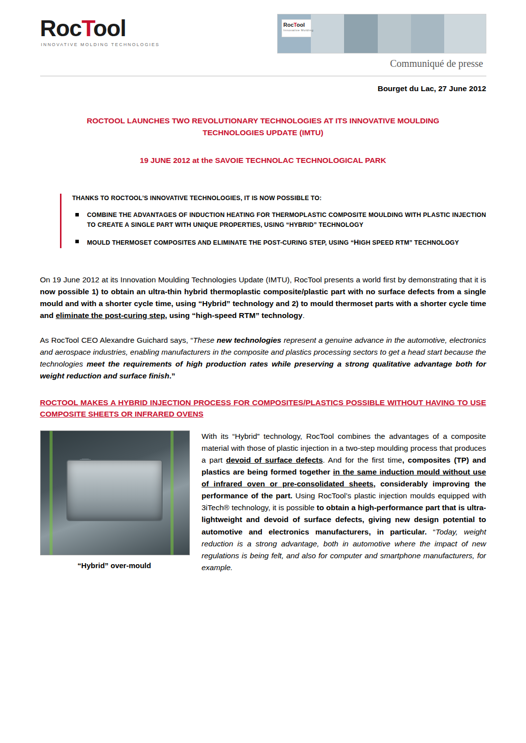RocTool
Innovative Molding Technologies
RocTool Innovative Molding
Communiqué de presse
Bourget du Lac, 27 June 2012
RocTool launches two revolutionary technologies at its Innovative Moulding Technologies Update (IMTU)
19 JUNE 2012 at the SAVOIE TECHNOLAC TECHNOLOGICAL PARK
Thanks to RocTool’s innovative technologies, it is now possible to:
Combine the advantages of induction heating for thermoplastic composite moulding with plastic injection to create a single part with unique properties, using “hybrid” technology
Mould thermoset composites and eliminate the post-curing step, using “High speed RTM” technology
On 19 June 2012 at its Innovation Moulding Technologies Update (IMTU), RocTool presents a world first by demonstrating that it is now possible 1) to obtain an ultra-thin hybrid thermoplastic composite/plastic part with no surface defects from a single mould and with a shorter cycle time, using “Hybrid” technology and 2) to mould thermoset parts with a shorter cycle time and eliminate the post-curing step, using “high-speed RTM” technology.
As RocTool CEO Alexandre Guichard says, “These new technologies represent a genuine advance in the automotive, electronics and aerospace industries, enabling manufacturers in the composite and plastics processing sectors to get a head start because the technologies meet the requirements of high production rates while preserving a strong qualitative advantage both for weight reduction and surface finish.”
RocTool makes a hybrid injection process for composites/plastics possible without having to use composite sheets or infrared ovens
“Hybrid” over-mould
With its “Hybrid” technology, RocTool combines the advantages of a composite material with those of plastic injection in a two-step moulding process that produces a part devoid of surface defects. And for the first time, composites (TP) and plastics are being formed together in the same induction mould without use of infrared oven or pre-consolidated sheets, considerably improving the performance of the part. Using RocTool’s plastic injection moulds equipped with 3iTech® technology, it is possible to obtain a high-performance part that is ultra-lightweight and devoid of surface defects, giving new design potential to automotive and electronics manufacturers, in particular. “Today, weight reduction is a strong advantage, both in automotive where the impact of new regulations is being felt, and also for computer and smartphone manufacturers, for example.